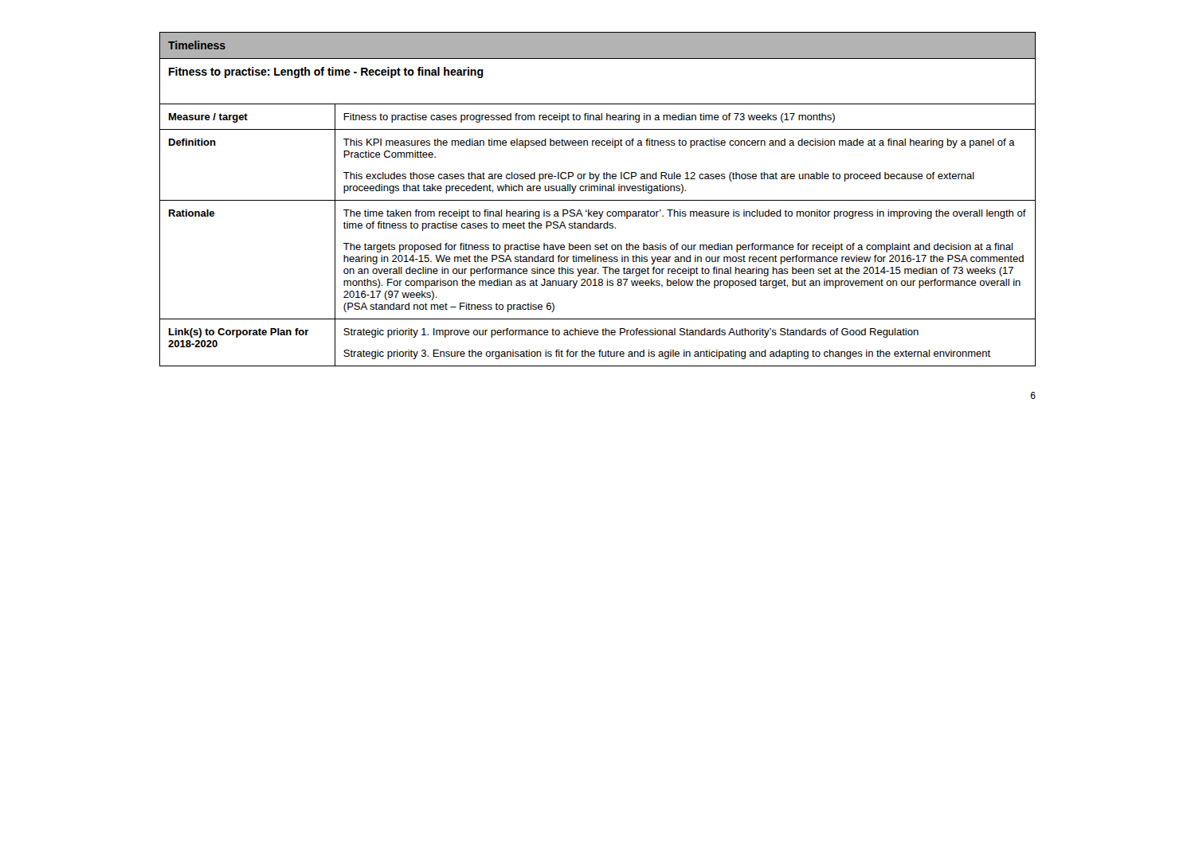| Timeliness |
| Fitness to practise: Length of time - Receipt to final hearing |
| Measure / target | Fitness to practise cases progressed from receipt to final hearing in a median time of 73 weeks (17 months) |
| Definition | This KPI measures the median time elapsed between receipt of a fitness to practise concern and a decision made at a final hearing by a panel of a Practice Committee. This excludes those cases that are closed pre-ICP or by the ICP and Rule 12 cases (those that are unable to proceed because of external proceedings that take precedent, which are usually criminal investigations). |
| Rationale | The time taken from receipt to final hearing is a PSA ‘key comparator’. This measure is included to monitor progress in improving the overall length of time of fitness to practise cases to meet the PSA standards. The targets proposed for fitness to practise have been set on the basis of our median performance for receipt of a complaint and decision at a final hearing in 2014-15. We met the PSA standard for timeliness in this year and in our most recent performance review for 2016-17 the PSA commented on an overall decline in our performance since this year. The target for receipt to final hearing has been set at the 2014-15 median of 73 weeks (17 months). For comparison the median as at January 2018 is 87 weeks, below the proposed target, but an improvement on our performance overall in 2016-17 (97 weeks). (PSA standard not met – Fitness to practise 6) |
| Link(s) to Corporate Plan for 2018-2020 | Strategic priority 1. Improve our performance to achieve the Professional Standards Authority’s Standards of Good Regulation Strategic priority 3. Ensure the organisation is fit for the future and is agile in anticipating and adapting to changes in the external environment |
6